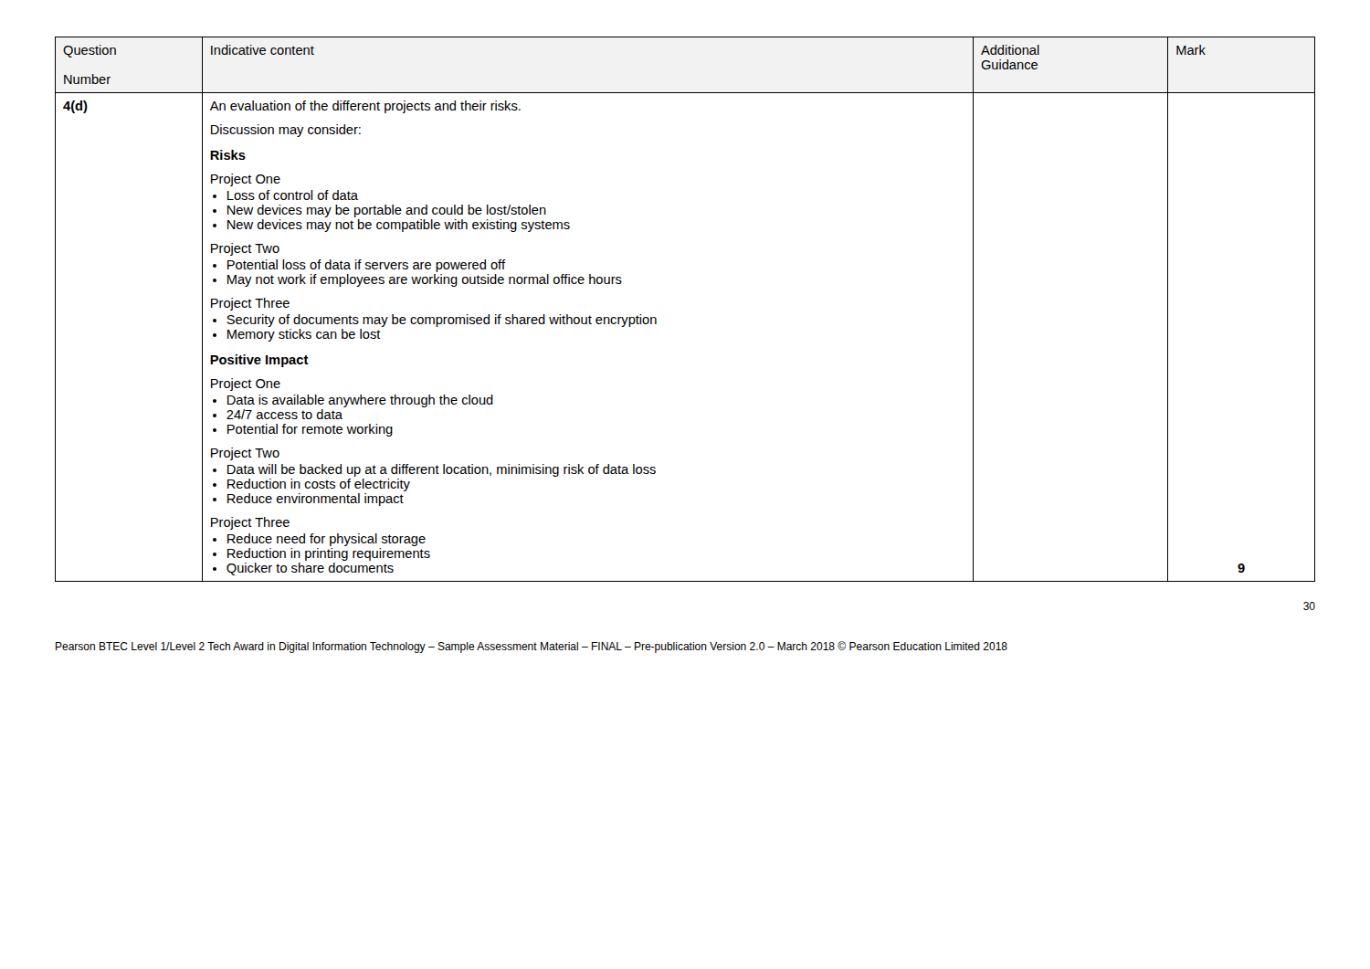| Question Number | Indicative content | Additional Guidance | Mark |
| --- | --- | --- | --- |
| 4(d) | An evaluation of the different projects and their risks. Discussion may consider: Risks Project One Loss of control of data New devices may be portable and could be lost/stolen New devices may not be compatible with existing systems Project Two Potential loss of data if servers are powered off May not work if employees are working outside normal office hours Project Three Security of documents may be compromised if shared without encryption Memory sticks can be lost Positive Impact Project One Data is available anywhere through the cloud 24/7 access to data Potential for remote working Project Two Data will be backed up at a different location, minimising risk of data loss Reduction in costs of electricity Reduce environmental impact Project Three Reduce need for physical storage Reduction in printing requirements Quicker to share documents | | 9 |
30
Pearson BTEC Level 1/Level 2 Tech Award in Digital Information Technology – Sample Assessment Material – FINAL – Pre-publication Version 2.0 – March 2018 © Pearson Education Limited 2018